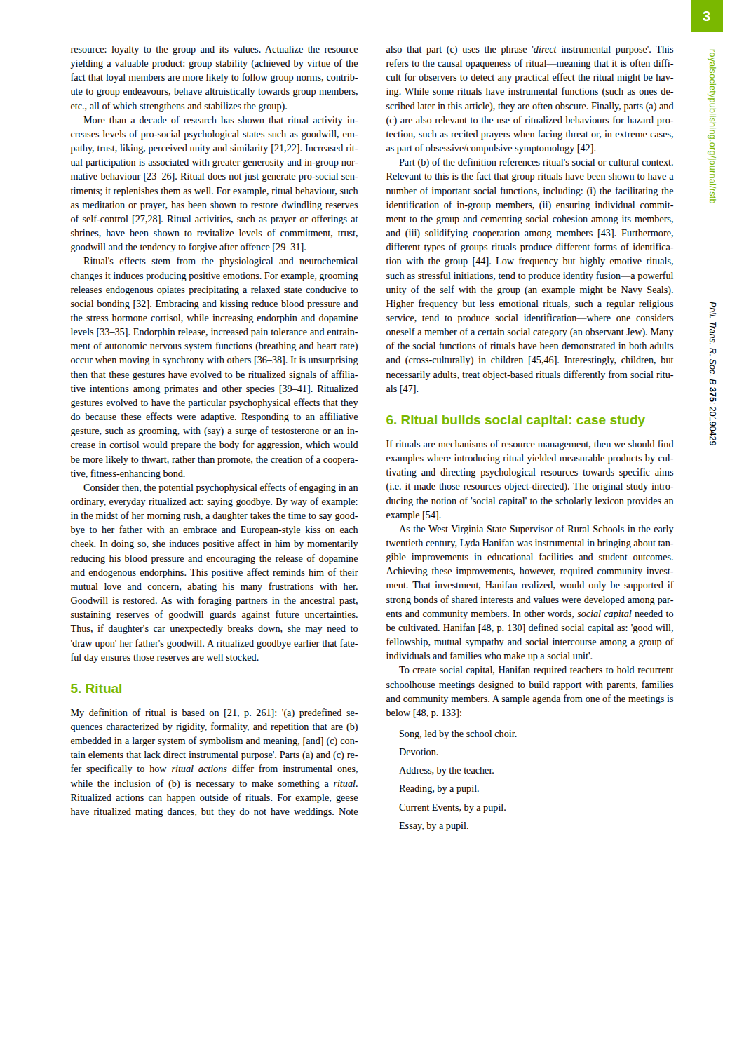3
royalsocietypublishing.org/journal/rstb
Phil. Trans. R. Soc. B 375: 20190429
resource: loyalty to the group and its values. Actualize the resource yielding a valuable product: group stability (achieved by virtue of the fact that loyal members are more likely to follow group norms, contribute to group endeavours, behave altruistically towards group members, etc., all of which strengthens and stabilizes the group).
More than a decade of research has shown that ritual activity increases levels of pro-social psychological states such as goodwill, empathy, trust, liking, perceived unity and similarity [21,22]. Increased ritual participation is associated with greater generosity and in-group normative behaviour [23–26]. Ritual does not just generate pro-social sentiments; it replenishes them as well. For example, ritual behaviour, such as meditation or prayer, has been shown to restore dwindling reserves of self-control [27,28]. Ritual activities, such as prayer or offerings at shrines, have been shown to revitalize levels of commitment, trust, goodwill and the tendency to forgive after offence [29–31].
Ritual's effects stem from the physiological and neurochemical changes it induces producing positive emotions. For example, grooming releases endogenous opiates precipitating a relaxed state conducive to social bonding [32]. Embracing and kissing reduce blood pressure and the stress hormone cortisol, while increasing endorphin and dopamine levels [33–35]. Endorphin release, increased pain tolerance and entrainment of autonomic nervous system functions (breathing and heart rate) occur when moving in synchrony with others [36–38]. It is unsurprising then that these gestures have evolved to be ritualized signals of affiliative intentions among primates and other species [39–41]. Ritualized gestures evolved to have the particular psychophysical effects that they do because these effects were adaptive. Responding to an affiliative gesture, such as grooming, with (say) a surge of testosterone or an increase in cortisol would prepare the body for aggression, which would be more likely to thwart, rather than promote, the creation of a cooperative, fitness-enhancing bond.
Consider then, the potential psychophysical effects of engaging in an ordinary, everyday ritualized act: saying goodbye. By way of example: in the midst of her morning rush, a daughter takes the time to say goodbye to her father with an embrace and European-style kiss on each cheek. In doing so, she induces positive affect in him by momentarily reducing his blood pressure and encouraging the release of dopamine and endogenous endorphins. This positive affect reminds him of their mutual love and concern, abating his many frustrations with her. Goodwill is restored. As with foraging partners in the ancestral past, sustaining reserves of goodwill guards against future uncertainties. Thus, if daughter's car unexpectedly breaks down, she may need to 'draw upon' her father's goodwill. A ritualized goodbye earlier that fateful day ensures those reserves are well stocked.
5. Ritual
My definition of ritual is based on [21, p. 261]: '(a) predefined sequences characterized by rigidity, formality, and repetition that are (b) embedded in a larger system of symbolism and meaning, [and] (c) contain elements that lack direct instrumental purpose'. Parts (a) and (c) refer specifically to how ritual actions differ from instrumental ones, while the inclusion of (b) is necessary to make something a ritual. Ritualized actions can happen outside of rituals. For example, geese have ritualized mating dances, but they do not have weddings. Note also that part (c) uses the phrase 'direct instrumental purpose'. This refers to the causal opaqueness of ritual—meaning that it is often difficult for observers to detect any practical effect the ritual might be having. While some rituals have instrumental functions (such as ones described later in this article), they are often obscure. Finally, parts (a) and (c) are also relevant to the use of ritualized behaviours for hazard protection, such as recited prayers when facing threat or, in extreme cases, as part of obsessive/compulsive symptomology [42].
Part (b) of the definition references ritual's social or cultural context. Relevant to this is the fact that group rituals have been shown to have a number of important social functions, including: (i) the facilitating the identification of in-group members, (ii) ensuring individual commitment to the group and cementing social cohesion among its members, and (iii) solidifying cooperation among members [43]. Furthermore, different types of groups rituals produce different forms of identification with the group [44]. Low frequency but highly emotive rituals, such as stressful initiations, tend to produce identity fusion—a powerful unity of the self with the group (an example might be Navy Seals). Higher frequency but less emotional rituals, such a regular religious service, tend to produce social identification—where one considers oneself a member of a certain social category (an observant Jew). Many of the social functions of rituals have been demonstrated in both adults and (cross-culturally) in children [45,46]. Interestingly, children, but necessarily adults, treat object-based rituals differently from social rituals [47].
6. Ritual builds social capital: case study
If rituals are mechanisms of resource management, then we should find examples where introducing ritual yielded measurable products by cultivating and directing psychological resources towards specific aims (i.e. it made those resources object-directed). The original study introducing the notion of 'social capital' to the scholarly lexicon provides an example [54].
As the West Virginia State Supervisor of Rural Schools in the early twentieth century, Lyda Hanifan was instrumental in bringing about tangible improvements in educational facilities and student outcomes. Achieving these improvements, however, required community investment. That investment, Hanifan realized, would only be supported if strong bonds of shared interests and values were developed among parents and community members. In other words, social capital needed to be cultivated. Hanifan [48, p. 130] defined social capital as: 'good will, fellowship, mutual sympathy and social intercourse among a group of individuals and families who make up a social unit'.
To create social capital, Hanifan required teachers to hold recurrent schoolhouse meetings designed to build rapport with parents, families and community members. A sample agenda from one of the meetings is below [48, p. 133]:
Song, led by the school choir.
Devotion.
Address, by the teacher.
Reading, by a pupil.
Current Events, by a pupil.
Essay, by a pupil.